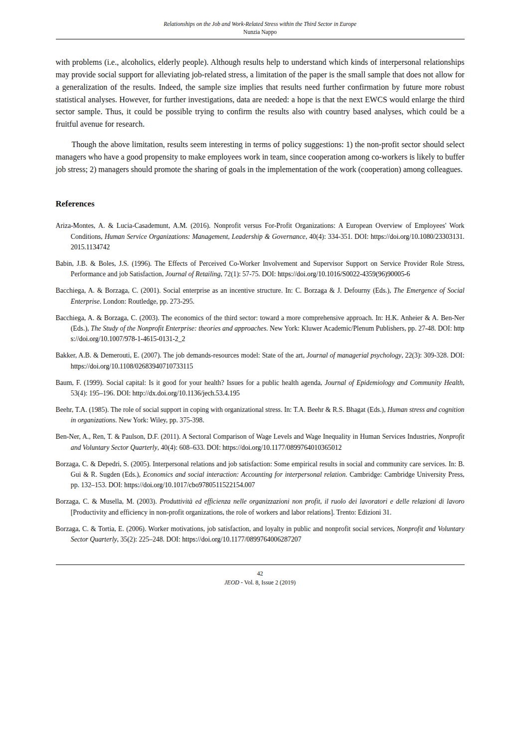Relationships on the Job and Work-Related Stress within the Third Sector in Europe Nunzia Nappo
with problems (i.e., alcoholics, elderly people). Although results help to understand which kinds of interpersonal relationships may provide social support for alleviating job-related stress, a limitation of the paper is the small sample that does not allow for a generalization of the results. Indeed, the sample size implies that results need further confirmation by future more robust statistical analyses. However, for further investigations, data are needed: a hope is that the next EWCS would enlarge the third sector sample. Thus, it could be possible trying to confirm the results also with country based analyses, which could be a fruitful avenue for research.
Though the above limitation, results seem interesting in terms of policy suggestions: 1) the non-profit sector should select managers who have a good propensity to make employees work in team, since cooperation among co-workers is likely to buffer job stress; 2) managers should promote the sharing of goals in the implementation of the work (cooperation) among colleagues.
References
Ariza-Montes, A. & Lucia-Casademunt, A.M. (2016). Nonprofit versus For-Profit Organizations: A European Overview of Employees' Work Conditions, Human Service Organizations: Management, Leadership & Governance, 40(4): 334-351. DOI: https://doi.org/10.1080/23303131.2015.1134742
Babin, J.B. & Boles, J.S. (1996). The Effects of Perceived Co-Worker Involvement and Supervisor Support on Service Provider Role Stress, Performance and job Satisfaction, Journal of Retailing, 72(1): 57-75. DOI: https://doi.org/10.1016/S0022-4359(96)90005-6
Bacchiega, A. & Borzaga, C. (2001). Social enterprise as an incentive structure. In: C. Borzaga & J. Defourny (Eds.), The Emergence of Social Enterprise. London: Routledge, pp. 273-295.
Bacchiega, A. & Borzaga, C. (2003). The economics of the third sector: toward a more comprehensive approach. In: H.K. Anheier & A. Ben-Ner (Eds.), The Study of the Nonprofit Enterprise: theories and approaches. New York: Kluwer Academic/Plenum Publishers, pp. 27-48. DOI: https://doi.org/10.1007/978-1-4615-0131-2_2
Bakker, A.B. & Demerouti, E. (2007). The job demands-resources model: State of the art, Journal of managerial psychology, 22(3): 309-328. DOI: https://doi.org/10.1108/02683940710733115
Baum, F. (1999). Social capital: Is it good for your health? Issues for a public health agenda, Journal of Epidemiology and Community Health, 53(4): 195–196. DOI: http://dx.doi.org/10.1136/jech.53.4.195
Beehr, T.A. (1985). The role of social support in coping with organizational stress. In: T.A. Beehr & R.S. Bhagat (Eds.), Human stress and cognition in organizations. New York: Wiley, pp. 375-398.
Ben-Ner, A., Ren, T. & Paulson, D.F. (2011). A Sectoral Comparison of Wage Levels and Wage Inequality in Human Services Industries, Nonprofit and Voluntary Sector Quarterly, 40(4): 608–633. DOI: https://doi.org/10.1177/0899764010365012
Borzaga, C. & Depedri, S. (2005). Interpersonal relations and job satisfaction: Some empirical results in social and community care services. In: B. Gui & R. Sugden (Eds.), Economics and social interaction: Accounting for interpersonal relation. Cambridge: Cambridge University Press, pp. 132–153. DOI: https://doi.org/10.1017/cbo9780511522154.007
Borzaga, C. & Musella, M. (2003). Produttività ed efficienza nelle organizzazioni non profit, il ruolo dei lavoratori e delle relazioni di lavoro [Productivity and efficiency in non-profit organizations, the role of workers and labor relations]. Trento: Edizioni 31.
Borzaga, C. & Tortia, E. (2006). Worker motivations, job satisfaction, and loyalty in public and nonprofit social services, Nonprofit and Voluntary Sector Quarterly, 35(2): 225–248. DOI: https://doi.org/10.1177/0899764006287207
42 JEOD - Vol. 8, Issue 2 (2019)